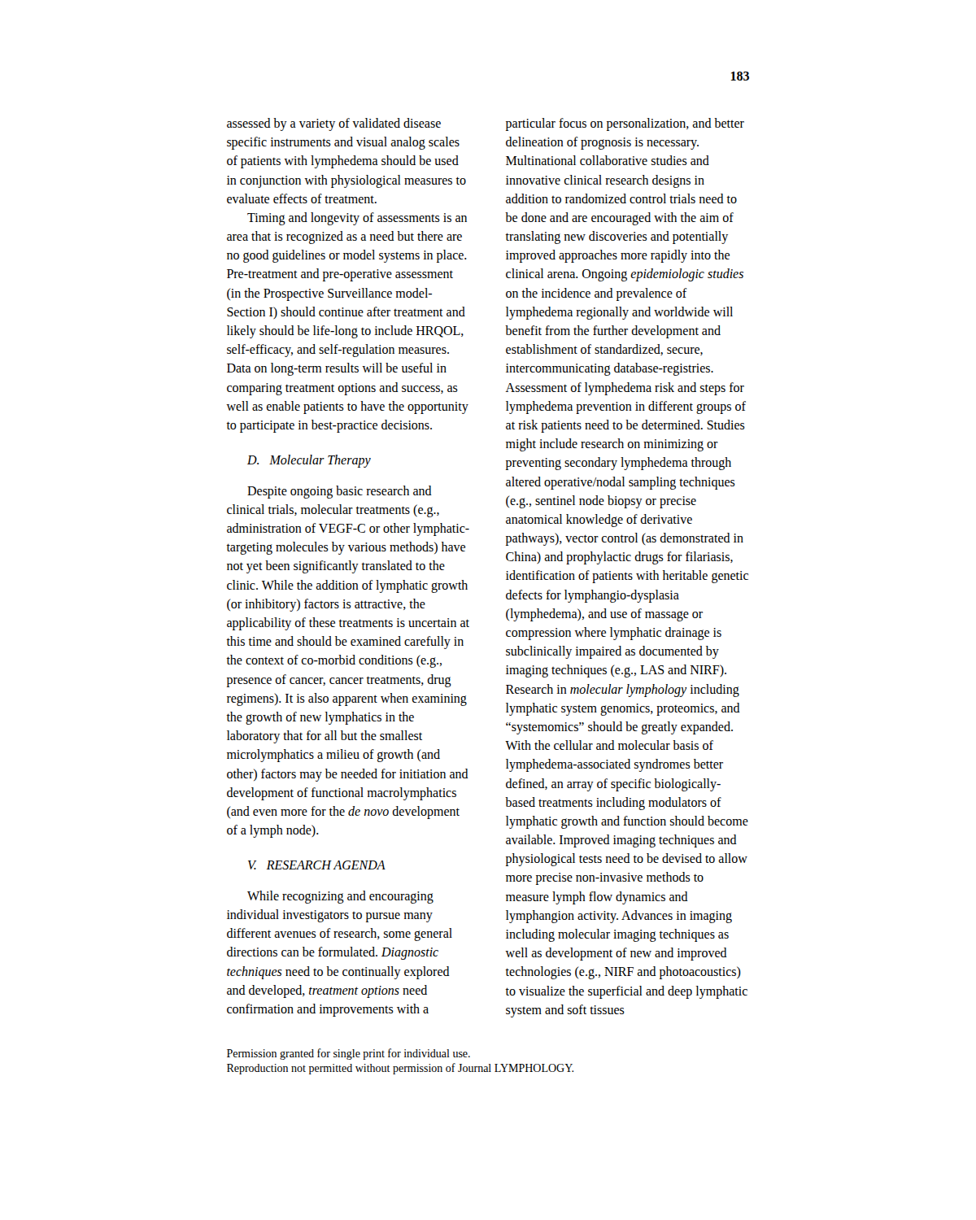183
assessed by a variety of validated disease specific instruments and visual analog scales of patients with lymphedema should be used in conjunction with physiological measures to evaluate effects of treatment.
Timing and longevity of assessments is an area that is recognized as a need but there are no good guidelines or model systems in place. Pre-treatment and pre-operative assessment (in the Prospective Surveillance model- Section I) should continue after treatment and likely should be life-long to include HRQOL, self-efficacy, and self-regulation measures. Data on long-term results will be useful in comparing treatment options and success, as well as enable patients to have the opportunity to participate in best-practice decisions.
D. Molecular Therapy
Despite ongoing basic research and clinical trials, molecular treatments (e.g., administration of VEGF-C or other lymphatic-targeting molecules by various methods) have not yet been significantly translated to the clinic. While the addition of lymphatic growth (or inhibitory) factors is attractive, the applicability of these treatments is uncertain at this time and should be examined carefully in the context of co-morbid conditions (e.g., presence of cancer, cancer treatments, drug regimens). It is also apparent when examining the growth of new lymphatics in the laboratory that for all but the smallest microlymphatics a milieu of growth (and other) factors may be needed for initiation and development of functional macrolymphatics (and even more for the de novo development of a lymph node).
V. RESEARCH AGENDA
While recognizing and encouraging individual investigators to pursue many different avenues of research, some general directions can be formulated. Diagnostic techniques need to be continually explored and developed, treatment options need confirmation and improvements with a particular focus on personalization, and better delineation of prognosis is necessary. Multinational collaborative studies and innovative clinical research designs in addition to randomized control trials need to be done and are encouraged with the aim of translating new discoveries and potentially improved approaches more rapidly into the clinical arena. Ongoing epidemiologic studies on the incidence and prevalence of lymphedema regionally and worldwide will benefit from the further development and establishment of standardized, secure, intercommunicating database-registries. Assessment of lymphedema risk and steps for lymphedema prevention in different groups of at risk patients need to be determined. Studies might include research on minimizing or preventing secondary lymphedema through altered operative/nodal sampling techniques (e.g., sentinel node biopsy or precise anatomical knowledge of derivative pathways), vector control (as demonstrated in China) and prophylactic drugs for filariasis, identification of patients with heritable genetic defects for lymphangio-dysplasia (lymphedema), and use of massage or compression where lymphatic drainage is subclinically impaired as documented by imaging techniques (e.g., LAS and NIRF). Research in molecular lymphology including lymphatic system genomics, proteomics, and “systemomics” should be greatly expanded. With the cellular and molecular basis of lymphedema-associated syndromes better defined, an array of specific biologically-based treatments including modulators of lymphatic growth and function should become available. Improved imaging techniques and physiological tests need to be devised to allow more precise non-invasive methods to measure lymph flow dynamics and lymphangion activity. Advances in imaging including molecular imaging techniques as well as development of new and improved technologies (e.g., NIRF and photoacoustics) to visualize the superficial and deep lymphatic system and soft tissues
Permission granted for single print for individual use.
Reproduction not permitted without permission of Journal LYMPHOLOGY.